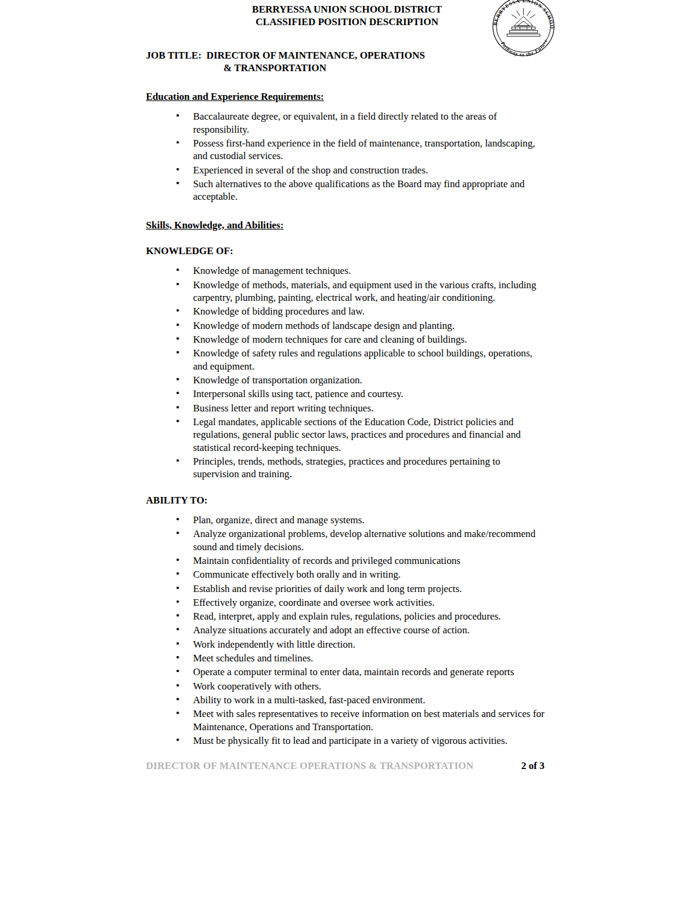BERRYESSA UNION SCHOOL DISTRICT Pathway to the Future
BERRYESSA UNION SCHOOL DISTRICT CLASSIFIED POSITION DESCRIPTION
JOB TITLE: DIRECTOR OF MAINTENANCE, OPERATIONS & TRANSPORTATION
Education and Experience Requirements:
Baccalaureate degree, or equivalent, in a field directly related to the areas of responsibility.
Possess first-hand experience in the field of maintenance, transportation, landscaping, and custodial services.
Experienced in several of the shop and construction trades.
Such alternatives to the above qualifications as the Board may find appropriate and acceptable.
Skills, Knowledge, and Abilities:
KNOWLEDGE OF:
Knowledge of management techniques.
Knowledge of methods, materials, and equipment used in the various crafts, including carpentry, plumbing, painting, electrical work, and heating/air conditioning.
Knowledge of bidding procedures and law.
Knowledge of modern methods of landscape design and planting.
Knowledge of modern techniques for care and cleaning of buildings.
Knowledge of safety rules and regulations applicable to school buildings, operations, and equipment.
Knowledge of transportation organization.
Interpersonal skills using tact, patience and courtesy.
Business letter and report writing techniques.
Legal mandates, applicable sections of the Education Code, District policies and regulations, general public sector laws, practices and procedures and financial and statistical record-keeping techniques.
Principles, trends, methods, strategies, practices and procedures pertaining to supervision and training.
ABILITY TO:
Plan, organize, direct and manage systems.
Analyze organizational problems, develop alternative solutions and make/recommend sound and timely decisions.
Maintain confidentiality of records and privileged communications
Communicate effectively both orally and in writing.
Establish and revise priorities of daily work and long term projects.
Effectively organize, coordinate and oversee work activities.
Read, interpret, apply and explain rules, regulations, policies and procedures.
Analyze situations accurately and adopt an effective course of action.
Work independently with little direction.
Meet schedules and timelines.
Operate a computer terminal to enter data, maintain records and generate reports
Work cooperatively with others.
Ability to work in a multi-tasked, fast-paced environment.
Meet with sales representatives to receive information on best materials and services for Maintenance, Operations and Transportation.
Must be physically fit to lead and participate in a variety of vigorous activities.
DIRECTOR OF MAINTENANCE OPERATIONS & TRANSPORTATION 2 of 3